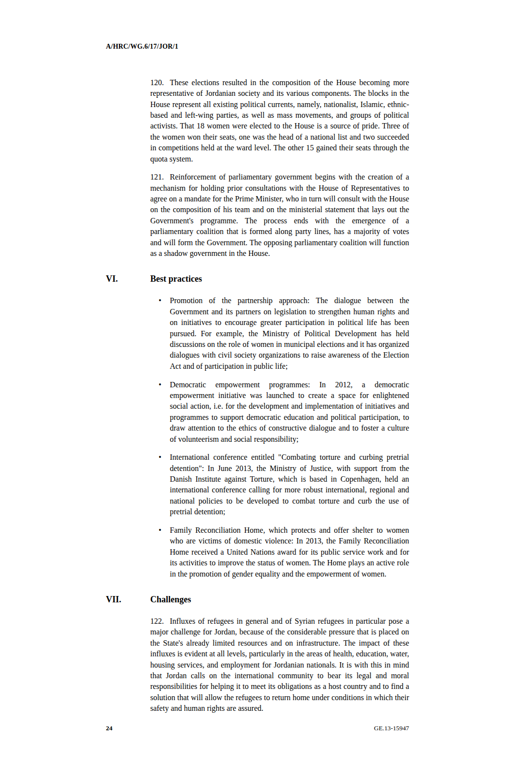A/HRC/WG.6/17/JOR/1
120. These elections resulted in the composition of the House becoming more representative of Jordanian society and its various components. The blocks in the House represent all existing political currents, namely, nationalist, Islamic, ethnic-based and left-wing parties, as well as mass movements, and groups of political activists. That 18 women were elected to the House is a source of pride. Three of the women won their seats, one was the head of a national list and two succeeded in competitions held at the ward level. The other 15 gained their seats through the quota system.
121. Reinforcement of parliamentary government begins with the creation of a mechanism for holding prior consultations with the House of Representatives to agree on a mandate for the Prime Minister, who in turn will consult with the House on the composition of his team and on the ministerial statement that lays out the Government's programme. The process ends with the emergence of a parliamentary coalition that is formed along party lines, has a majority of votes and will form the Government. The opposing parliamentary coalition will function as a shadow government in the House.
VI. Best practices
Promotion of the partnership approach: The dialogue between the Government and its partners on legislation to strengthen human rights and on initiatives to encourage greater participation in political life has been pursued. For example, the Ministry of Political Development has held discussions on the role of women in municipal elections and it has organized dialogues with civil society organizations to raise awareness of the Election Act and of participation in public life;
Democratic empowerment programmes: In 2012, a democratic empowerment initiative was launched to create a space for enlightened social action, i.e. for the development and implementation of initiatives and programmes to support democratic education and political participation, to draw attention to the ethics of constructive dialogue and to foster a culture of volunteerism and social responsibility;
International conference entitled "Combating torture and curbing pretrial detention": In June 2013, the Ministry of Justice, with support from the Danish Institute against Torture, which is based in Copenhagen, held an international conference calling for more robust international, regional and national policies to be developed to combat torture and curb the use of pretrial detention;
Family Reconciliation Home, which protects and offer shelter to women who are victims of domestic violence: In 2013, the Family Reconciliation Home received a United Nations award for its public service work and for its activities to improve the status of women. The Home plays an active role in the promotion of gender equality and the empowerment of women.
VII. Challenges
122. Influxes of refugees in general and of Syrian refugees in particular pose a major challenge for Jordan, because of the considerable pressure that is placed on the State's already limited resources and on infrastructure. The impact of these influxes is evident at all levels, particularly in the areas of health, education, water, housing services, and employment for Jordanian nationals. It is with this in mind that Jordan calls on the international community to bear its legal and moral responsibilities for helping it to meet its obligations as a host country and to find a solution that will allow the refugees to return home under conditions in which their safety and human rights are assured.
24 GE.13-15947